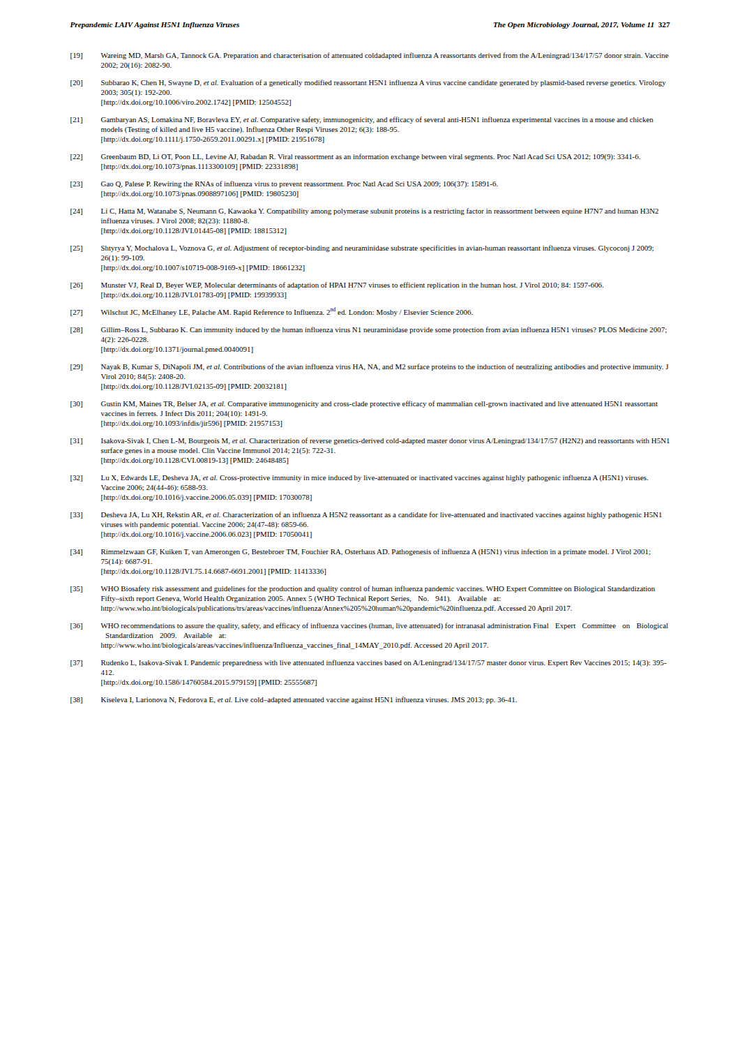Prepandemic LAIV Against H5N1 Influenza Viruses
The Open Microbiology Journal, 2017, Volume 11 327
[19] Wareing MD, Marsh GA, Tannock GA. Preparation and characterisation of attenuated coldadapted influenza A reassortants derived from the A/Leningrad/134/17/57 donor strain. Vaccine 2002; 20(16): 2082-90.
[20] Subbarao K, Chen H, Swayne D, et al. Evaluation of a genetically modified reassortant H5N1 influenza A virus vaccine candidate generated by plasmid-based reverse genetics. Virology 2003; 305(1): 192-200. [http://dx.doi.org/10.1006/viro.2002.1742] [PMID: 12504552]
[21] Gambaryan AS, Lomakina NF, Boravleva EY, et al. Comparative safety, immunogenicity, and efficacy of several anti-H5N1 influenza experimental vaccines in a mouse and chicken models (Testing of killed and live H5 vaccine). Influenza Other Respi Viruses 2012; 6(3): 188-95. [http://dx.doi.org/10.1111/j.1750-2659.2011.00291.x] [PMID: 21951678]
[22] Greenbaum BD, Li OT, Poon LL, Levine AJ, Rabadan R. Viral reassortment as an information exchange between viral segments. Proc Natl Acad Sci USA 2012; 109(9): 3341-6. [http://dx.doi.org/10.1073/pnas.1113300109] [PMID: 22331898]
[23] Gao Q, Palese P. Rewiring the RNAs of influenza virus to prevent reassortment. Proc Natl Acad Sci USA 2009; 106(37): 15891-6. [http://dx.doi.org/10.1073/pnas.0908897106] [PMID: 19805230]
[24] Li C, Hatta M, Watanabe S, Neumann G, Kawaoka Y. Compatibility among polymerase subunit proteins is a restricting factor in reassortment between equine H7N7 and human H3N2 influenza viruses. J Virol 2008; 82(23): 11880-8. [http://dx.doi.org/10.1128/JVI.01445-08] [PMID: 18815312]
[25] Shtyrya Y, Mochalova L, Voznova G, et al. Adjustment of receptor-binding and neuraminidase substrate specificities in avian-human reassortant influenza viruses. Glycoconj J 2009; 26(1): 99-109. [http://dx.doi.org/10.1007/s10719-008-9169-x] [PMID: 18661232]
[26] Munster VJ, Real D, Beyer WEP, Molecular determinants of adaptation of HPAI H7N7 viruses to efficient replication in the human host. J Virol 2010; 84: 1597-606. [http://dx.doi.org/10.1128/JVI.01783-09] [PMID: 19939933]
[27] Wilschut JC, McElhaney LE, Palache AM. Rapid Reference to Influenza. 2nd ed. London: Mosby / Elsevier Science 2006.
[28] Gillim–Ross L, Subbarao K. Can immunity induced by the human influenza virus N1 neuraminidase provide some protection from avian influenza H5N1 viruses? PLOS Medicine 2007; 4(2): 226-0228. [http://dx.doi.org/10.1371/journal.pmed.0040091]
[29] Nayak B, Kumar S, DiNapoli JM, et al. Contributions of the avian influenza virus HA, NA, and M2 surface proteins to the induction of neutralizing antibodies and protective immunity. J Virol 2010; 84(5): 2408-20. [http://dx.doi.org/10.1128/JVI.02135-09] [PMID: 20032181]
[30] Gustin KM, Maines TR, Belser JA, et al. Comparative immunogenicity and cross-clade protective efficacy of mammalian cell-grown inactivated and live attenuated H5N1 reassortant vaccines in ferrets. J Infect Dis 2011; 204(10): 1491-9. [http://dx.doi.org/10.1093/infdis/jir596] [PMID: 21957153]
[31] Isakova-Sivak I, Chen L-M, Bourgeois M, et al. Characterization of reverse genetics-derived cold-adapted master donor virus A/Leningrad/134/17/57 (H2N2) and reassortants with H5N1 surface genes in a mouse model. Clin Vaccine Immunol 2014; 21(5): 722-31. [http://dx.doi.org/10.1128/CVI.00819-13] [PMID: 24648485]
[32] Lu X, Edwards LE, Desheva JA, et al. Cross-protective immunity in mice induced by live-attenuated or inactivated vaccines against highly pathogenic influenza A (H5N1) viruses. Vaccine 2006; 24(44-46): 6588-93. [http://dx.doi.org/10.1016/j.vaccine.2006.05.039] [PMID: 17030078]
[33] Desheva JA, Lu XH, Rekstin AR, et al. Characterization of an influenza A H5N2 reassortant as a candidate for live-attenuated and inactivated vaccines against highly pathogenic H5N1 viruses with pandemic potential. Vaccine 2006; 24(47-48): 6859-66. [http://dx.doi.org/10.1016/j.vaccine.2006.06.023] [PMID: 17050041]
[34] Rimmelzwaan GF, Kuiken T, van Amerongen G, Bestebroer TM, Fouchier RA, Osterhaus AD. Pathogenesis of influenza A (H5N1) virus infection in a primate model. J Virol 2001; 75(14): 6687-91. [http://dx.doi.org/10.1128/JVI.75.14.6687-6691.2001] [PMID: 11413336]
[35] WHO Biosafety risk assessment and guidelines for the production and quality control of human influenza pandemic vaccines. WHO Expert Committee on Biological Standardization Fifty–sixth report Geneva, World Health Organization 2005. Annex 5 (WHO Technical Report Series, No. 941). Available at: http://www.who.int/biologicals/publications/trs/areas/vaccines/influenza/Annex%205%20human%20pandemic%20influenza.pdf. Accessed 20 April 2017.
[36] WHO recommendations to assure the quality, safety, and efficacy of influenza vaccines (human, live attenuated) for intranasal administration Final Expert Committee on Biological Standardization 2009. Available at: http://www.who.int/biologicals/areas/vaccines/influenza/Influenza_vaccines_final_14MAY_2010.pdf. Accessed 20 April 2017.
[37] Rudenko L, Isakova-Sivak I. Pandemic preparedness with live attenuated influenza vaccines based on A/Leningrad/134/17/57 master donor virus. Expert Rev Vaccines 2015; 14(3): 395-412. [http://dx.doi.org/10.1586/14760584.2015.979159] [PMID: 25555687]
[38] Kiseleva I, Larionova N, Fedorova E, et al. Live cold–adapted attenuated vaccine against H5N1 influenza viruses. JMS 2013; pp. 36-41.